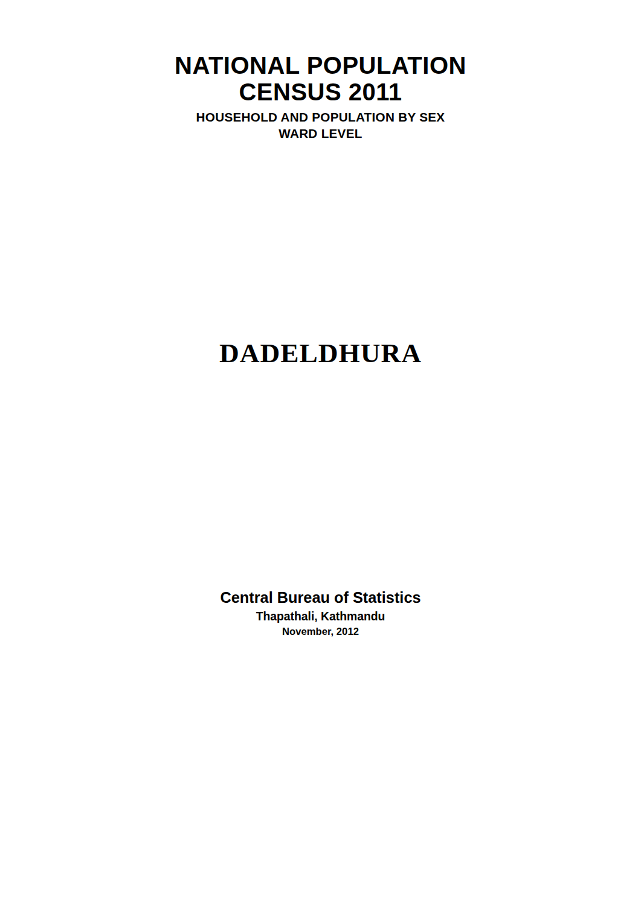NATIONAL POPULATION CENSUS 2011
HOUSEHOLD AND POPULATION BY SEX
WARD LEVEL
DADELDHURA
Central Bureau of Statistics
Thapathali, Kathmandu
November, 2012